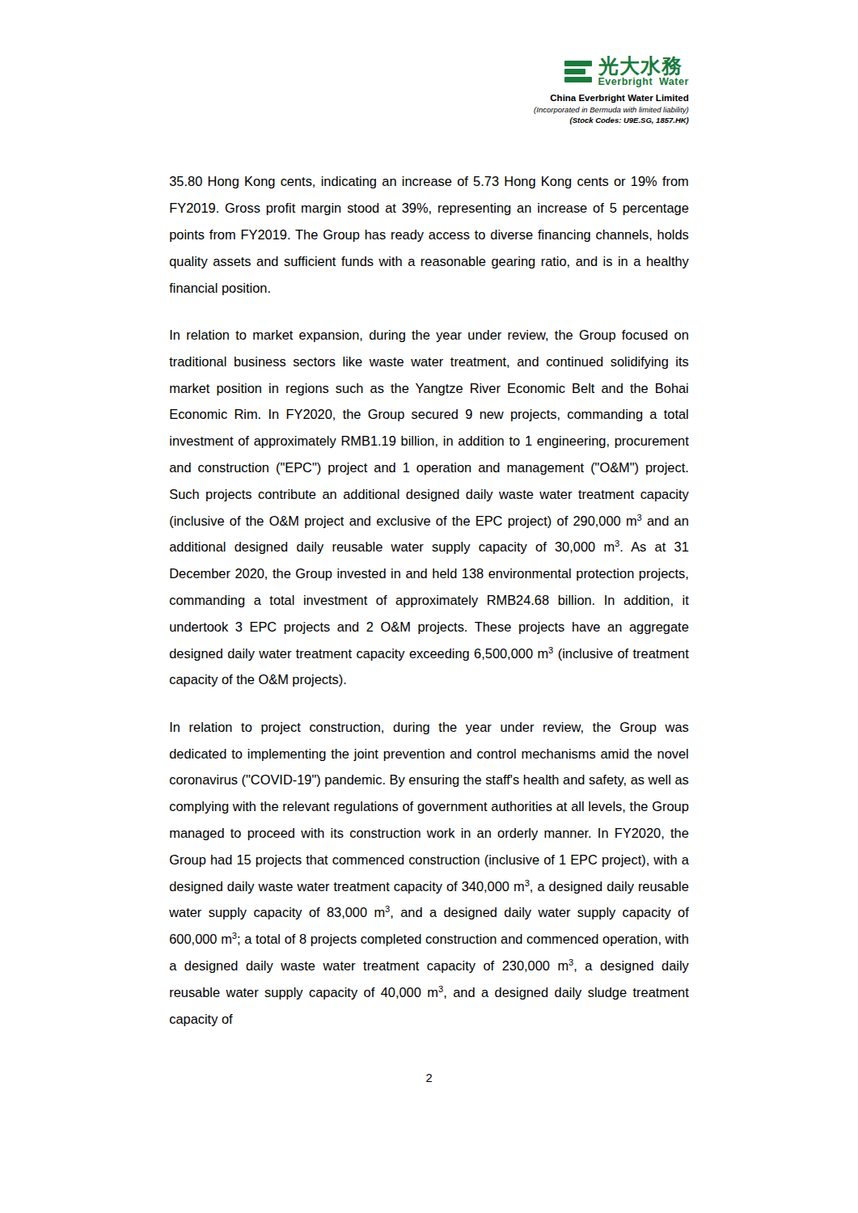光大水務
Everbright Water
China Everbright Water Limited
(Incorporated in Bermuda with limited liability)
(Stock Codes: U9E.SG, 1857.HK)
35.80 Hong Kong cents, indicating an increase of 5.73 Hong Kong cents or 19% from FY2019. Gross profit margin stood at 39%, representing an increase of 5 percentage points from FY2019. The Group has ready access to diverse financing channels, holds quality assets and sufficient funds with a reasonable gearing ratio, and is in a healthy financial position.
In relation to market expansion, during the year under review, the Group focused on traditional business sectors like waste water treatment, and continued solidifying its market position in regions such as the Yangtze River Economic Belt and the Bohai Economic Rim. In FY2020, the Group secured 9 new projects, commanding a total investment of approximately RMB1.19 billion, in addition to 1 engineering, procurement and construction ("EPC") project and 1 operation and management ("O&M") project. Such projects contribute an additional designed daily waste water treatment capacity (inclusive of the O&M project and exclusive of the EPC project) of 290,000 m3 and an additional designed daily reusable water supply capacity of 30,000 m3. As at 31 December 2020, the Group invested in and held 138 environmental protection projects, commanding a total investment of approximately RMB24.68 billion. In addition, it undertook 3 EPC projects and 2 O&M projects. These projects have an aggregate designed daily water treatment capacity exceeding 6,500,000 m3 (inclusive of treatment capacity of the O&M projects).
In relation to project construction, during the year under review, the Group was dedicated to implementing the joint prevention and control mechanisms amid the novel coronavirus ("COVID-19") pandemic. By ensuring the staff's health and safety, as well as complying with the relevant regulations of government authorities at all levels, the Group managed to proceed with its construction work in an orderly manner. In FY2020, the Group had 15 projects that commenced construction (inclusive of 1 EPC project), with a designed daily waste water treatment capacity of 340,000 m3, a designed daily reusable water supply capacity of 83,000 m3, and a designed daily water supply capacity of 600,000 m3; a total of 8 projects completed construction and commenced operation, with a designed daily waste water treatment capacity of 230,000 m3, a designed daily reusable water supply capacity of 40,000 m3, and a designed daily sludge treatment capacity of
2